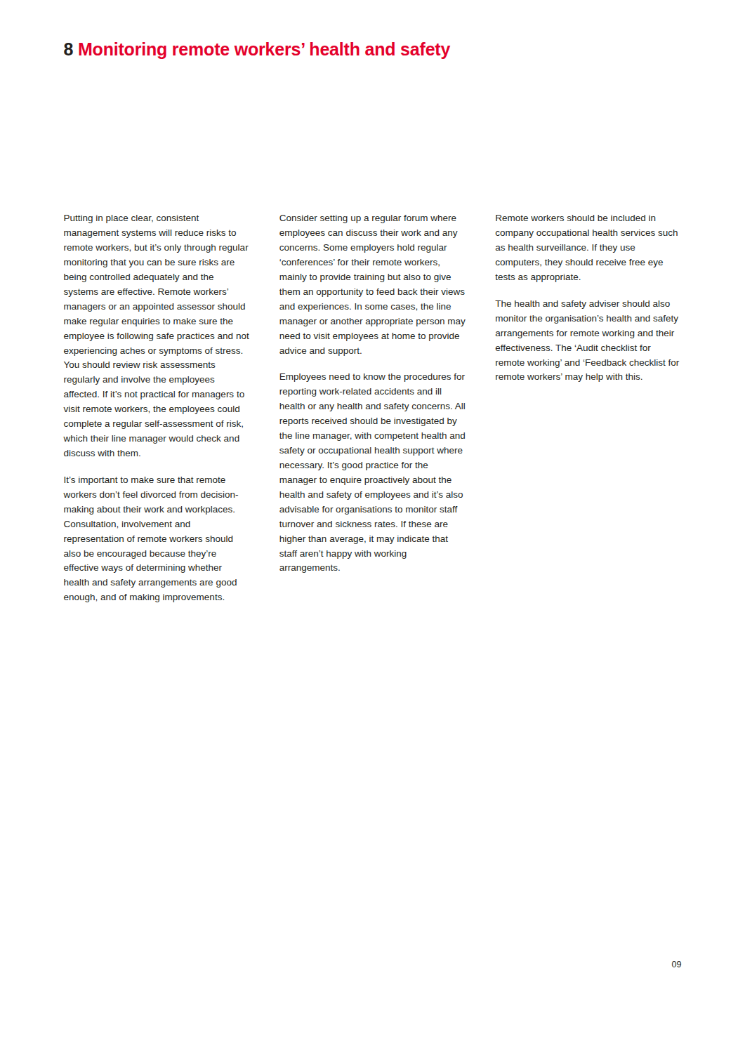8 Monitoring remote workers’ health and safety
Putting in place clear, consistent management systems will reduce risks to remote workers, but it’s only through regular monitoring that you can be sure risks are being controlled adequately and the systems are effective. Remote workers’ managers or an appointed assessor should make regular enquiries to make sure the employee is following safe practices and not experiencing aches or symptoms of stress. You should review risk assessments regularly and involve the employees affected. If it’s not practical for managers to visit remote workers, the employees could complete a regular self-assessment of risk, which their line manager would check and discuss with them.
It’s important to make sure that remote workers don’t feel divorced from decision-making about their work and workplaces. Consultation, involvement and representation of remote workers should also be encouraged because they’re effective ways of determining whether health and safety arrangements are good enough, and of making improvements.
Consider setting up a regular forum where employees can discuss their work and any concerns. Some employers hold regular ‘conferences’ for their remote workers, mainly to provide training but also to give them an opportunity to feed back their views and experiences. In some cases, the line manager or another appropriate person may need to visit employees at home to provide advice and support.
Employees need to know the procedures for reporting work-related accidents and ill health or any health and safety concerns. All reports received should be investigated by the line manager, with competent health and safety or occupational health support where necessary. It’s good practice for the manager to enquire proactively about the health and safety of employees and it’s also advisable for organisations to monitor staff turnover and sickness rates. If these are higher than average, it may indicate that staff aren’t happy with working arrangements.
Remote workers should be included in company occupational health services such as health surveillance. If they use computers, they should receive free eye tests as appropriate.
The health and safety adviser should also monitor the organisation’s health and safety arrangements for remote working and their effectiveness. The ‘Audit checklist for remote working’ and ‘Feedback checklist for remote workers’ may help with this.
09